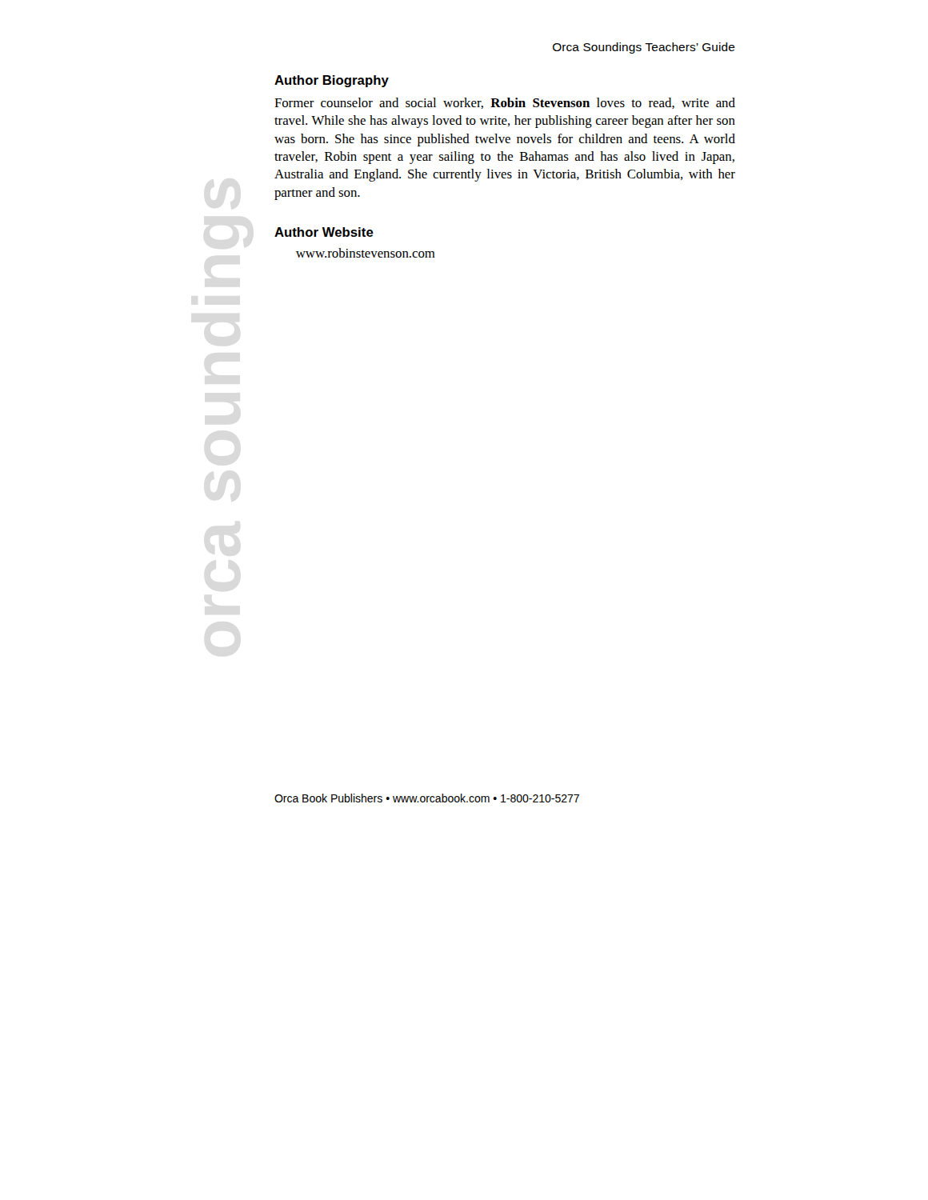Orca Soundings Teachers’ Guide
orca soundings
Author Biography
Former counselor and social worker, Robin Stevenson loves to read, write and travel. While she has always loved to write, her publishing career began after her son was born. She has since published twelve novels for children and teens. A world traveler, Robin spent a year sailing to the Bahamas and has also lived in Japan, Australia and England. She currently lives in Victoria, British Columbia, with her partner and son.
Author Website
www.robinstevenson.com
Orca Book Publishers • www.orcabook.com • 1-800-210-5277